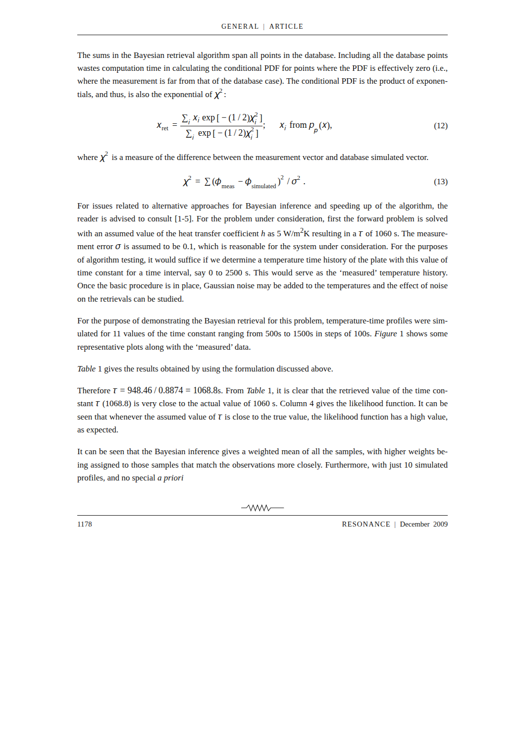GENERAL|ARTICLE
The sums in the Bayesian retrieval algorithm span all points in the database. Including all the database points wastes computation time in calculating the conditional PDF for points where the PDF is effectively zero (i.e., where the measurement is far from that of the database case). The conditional PDF is the product of exponentials, and thus, is also the exponential of χ2:
xret = ∑i xi exp [ − (1/2) χi2 ] ∑i exp [ − (1/2) χi2 ] ; xi from pp (x) ,
(12)
where χ2 is a measure of the difference between the measurement vector and database simulated vector.
χ2 = ∑ ( ϕmeas − ϕsimulated ) 2 / σ2 .
(13)
For issues related to alternative approaches for Bayesian inference and speeding up of the algorithm, the reader is advised to consult [1-5]. For the problem under consideration, first the forward problem is solved with an assumed value of the heat transfer coefficient h as 5 W/m2K resulting in a τ of 1060 s. The measurement error σ is assumed to be 0.1, which is reasonable for the system under consideration. For the purposes of algorithm testing, it would suffice if we determine a temperature time history of the plate with this value of time constant for a time interval, say 0 to 2500 s. This would serve as the ‘measured’ temperature history. Once the basic procedure is in place, Gaussian noise may be added to the temperatures and the effect of noise on the retrievals can be studied.
For the purpose of demonstrating the Bayesian retrieval for this problem, temperature-time profiles were simulated for 11 values of the time constant ranging from 500s to 1500s in steps of 100s. Figure 1 shows some representative plots along with the ‘measured’ data.
Table 1 gives the results obtained by using the formulation discussed above.
Therefore τ=948.46/0.8874=1068.8s. From Table 1, it is clear that the retrieved value of the time constant τ (1068.8) is very close to the actual value of 1060 s. Column 4 gives the likelihood function. It can be seen that whenever the assumed value of τ is close to the true value, the likelihood function has a high value, as expected.
It can be seen that the Bayesian inference gives a weighted mean of all the samples, with higher weights being assigned to those samples that match the observations more closely. Furthermore, with just 10 simulated profiles, and no special a priori
1178 RESONANCE|December 2009